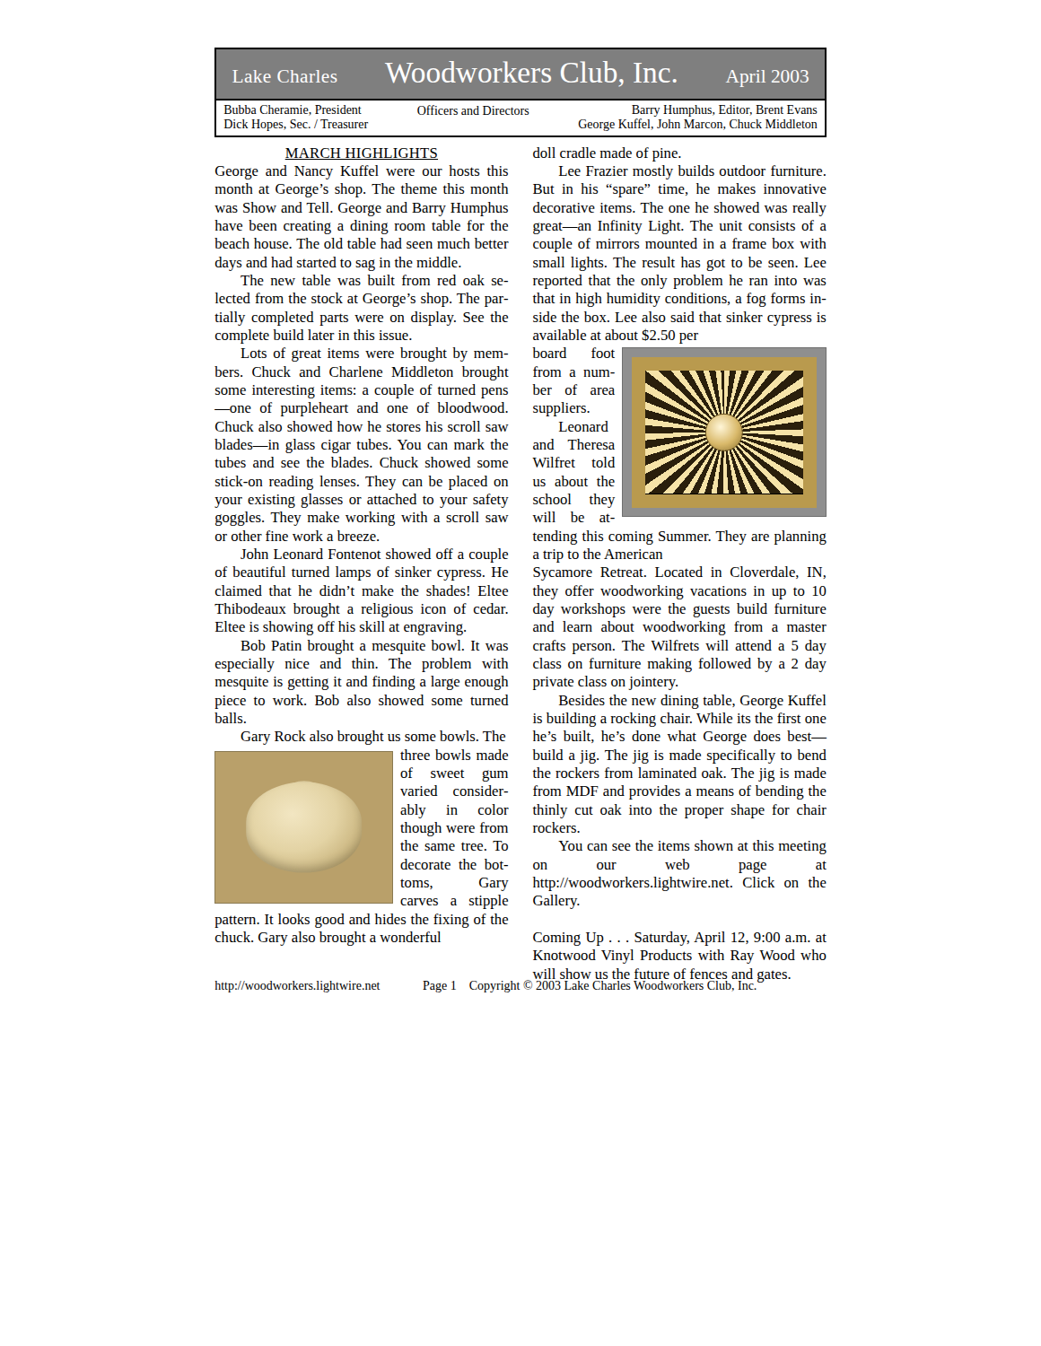Lake Charles
Woodworkers Club, Inc.
April 2003
Bubba Cheramie, President
Dick Hopes, Sec. / Treasurer
Officers and Directors
Barry Humphus, Editor, Brent Evans
George Kuffel, John Marcon, Chuck Middleton
MARCH HIGHLIGHTS
George and Nancy Kuffel were our hosts this month at George’s shop. The theme this month was Show and Tell. George and Barry Humphus have been creating a dining room table for the beach house. The old table had seen much better days and had started to sag in the middle.
The new table was built from red oak selected from the stock at George’s shop. The partially completed parts were on display. See the complete build later in this issue.
Lots of great items were brought by members. Chuck and Charlene Middleton brought some interesting items: a couple of turned pens—one of purpleheart and one of bloodwood. Chuck also showed how he stores his scroll saw blades—in glass cigar tubes. You can mark the tubes and see the blades. Chuck showed some stick-on reading lenses. They can be placed on your existing glasses or attached to your safety goggles. They make working with a scroll saw or other fine work a breeze.
John Leonard Fontenot showed off a couple of beautiful turned lamps of sinker cypress. He claimed that he didn’t make the shades! Eltee Thibodeaux brought a religious icon of cedar. Eltee is showing off his skill at engraving.
Bob Patin brought a mesquite bowl. It was especially nice and thin. The problem with mesquite is getting it and finding a large enough piece to work. Bob also showed some turned balls.
Gary Rock also brought us some bowls. The
three bowls made of sweet gum varied considerably in color though were from the same tree. To decorate the bottoms, Gary carves a stipple pattern. It looks good and hides the fixing of the chuck. Gary also brought a wonderful
doll cradle made of pine.
Lee Frazier mostly builds outdoor furniture. But in his “spare” time, he makes innovative decorative items. The one he showed was really great—an Infinity Light. The unit consists of a couple of mirrors mounted in a frame box with small lights. The result has got to be seen. Lee reported that the only problem he ran into was that in high humidity conditions, a fog forms inside the box. Lee also said that sinker cypress is available at about $2.50 per
board foot from a number of area suppliers.
Leonard and Theresa Wilfret told us about the school they will be attending this coming Summer. They are planning a trip to the American
Sycamore Retreat. Located in Cloverdale, IN, they offer woodworking vacations in up to 10 day workshops were the guests build furniture and learn about woodworking from a master crafts person. The Wilfrets will attend a 5 day class on furniture making followed by a 2 day private class on jointery.
Besides the new dining table, George Kuffel is building a rocking chair. While its the first one he’s built, he’s done what George does best—build a jig. The jig is made specifically to bend the rockers from laminated oak. The jig is made from MDF and provides a means of bending the thinly cut oak into the proper shape for chair rockers.
You can see the items shown at this meeting on our web page at http://woodworkers.lightwire.net. Click on the Gallery.
Coming Up . . . Saturday, April 12, 9:00 a.m. at Knotwood Vinyl Products with Ray Wood who will show us the future of fences and gates.
http://woodworkers.lightwire.net
Page 1 Copyright © 2003 Lake Charles Woodworkers Club, Inc.